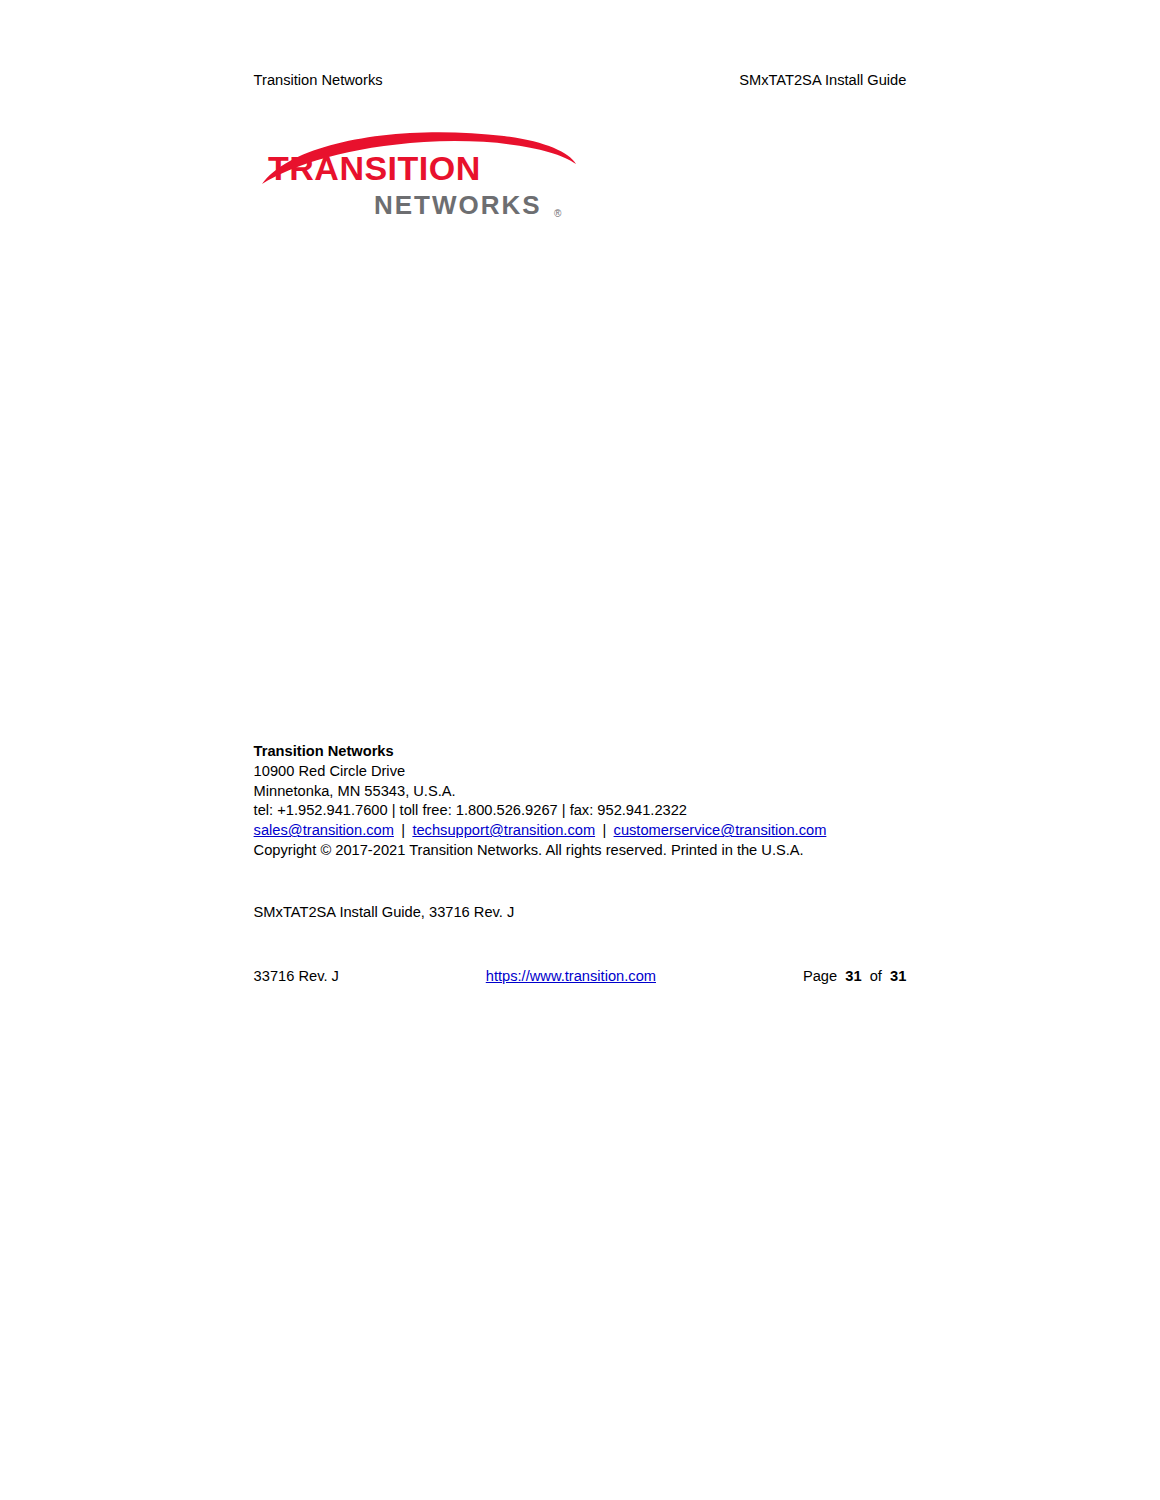Transition Networks SMxTAT2SA Install Guide
TRANSITION NETWORKS ®
Transition Networks
10900 Red Circle Drive
Minnetonka, MN 55343, U.S.A.
tel: +1.952.941.7600 | toll free: 1.800.526.9267 | fax: 952.941.2322
sales@transition.com|techsupport@transition.com|customerservice@transition.com
Copyright © 2017-2021 Transition Networks. All rights reserved. Printed in the U.S.A.
SMxTAT2SA Install Guide, 33716 Rev. J
33716 Rev. J https://www.transition.com Page 31 of 31